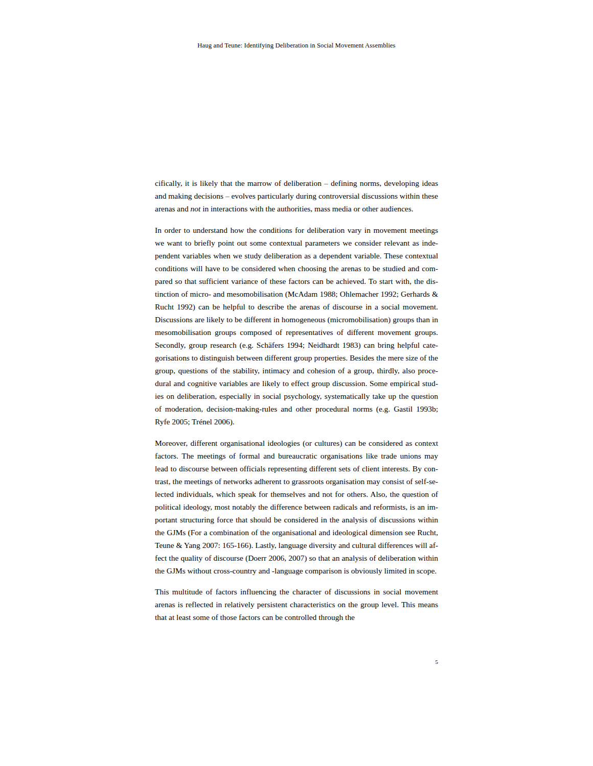Haug and Teune: Identifying Deliberation in Social Movement Assemblies
cifically, it is likely that the marrow of deliberation – defining norms, developing ideas and making decisions – evolves particularly during controversial discussions within these arenas and not in interactions with the authorities, mass media or other audiences.
In order to understand how the conditions for deliberation vary in movement meetings we want to briefly point out some contextual parameters we consider relevant as independent variables when we study deliberation as a dependent variable. These contextual conditions will have to be considered when choosing the arenas to be studied and compared so that sufficient variance of these factors can be achieved. To start with, the distinction of micro- and mesomobilisation (McAdam 1988; Ohlemacher 1992; Gerhards & Rucht 1992) can be helpful to describe the arenas of discourse in a social movement. Discussions are likely to be different in homogeneous (micromobilisation) groups than in mesomobilisation groups composed of representatives of different movement groups. Secondly, group research (e.g. Schäfers 1994; Neidhardt 1983) can bring helpful categorisations to distinguish between different group properties. Besides the mere size of the group, questions of the stability, intimacy and cohesion of a group, thirdly, also procedural and cognitive variables are likely to effect group discussion. Some empirical studies on deliberation, especially in social psychology, systematically take up the question of moderation, decision-making-rules and other procedural norms (e.g. Gastil 1993b; Ryfe 2005; Trénel 2006).
Moreover, different organisational ideologies (or cultures) can be considered as context factors. The meetings of formal and bureaucratic organisations like trade unions may lead to discourse between officials representing different sets of client interests. By contrast, the meetings of networks adherent to grassroots organisation may consist of self-selected individuals, which speak for themselves and not for others. Also, the question of political ideology, most notably the difference between radicals and reformists, is an important structuring force that should be considered in the analysis of discussions within the GJMs (For a combination of the organisational and ideological dimension see Rucht, Teune & Yang 2007: 165-166). Lastly, language diversity and cultural differences will affect the quality of discourse (Doerr 2006, 2007) so that an analysis of deliberation within the GJMs without cross-country and -language comparison is obviously limited in scope.
This multitude of factors influencing the character of discussions in social movement arenas is reflected in relatively persistent characteristics on the group level. This means that at least some of those factors can be controlled through the
5